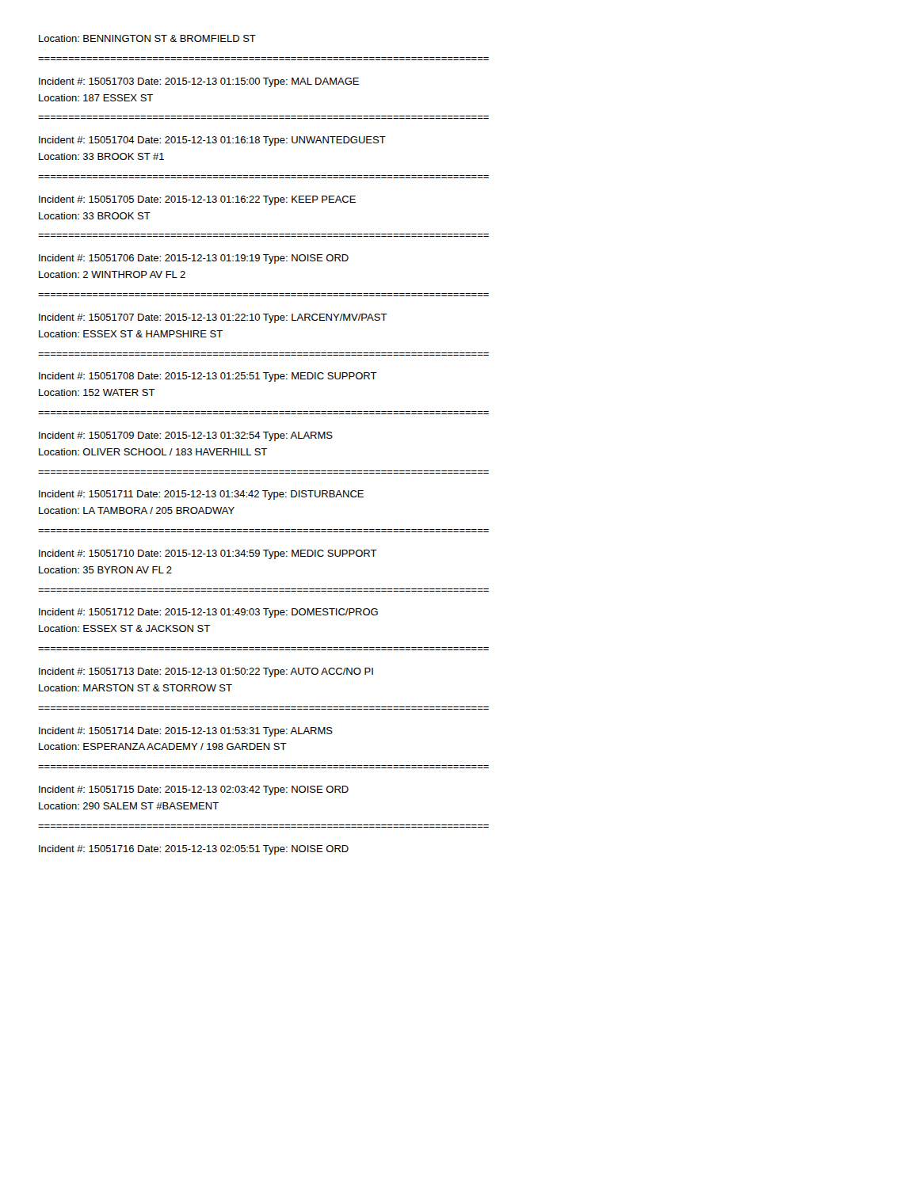Location: BENNINGTON ST & BROMFIELD ST
===========================================================================
Incident #: 15051703 Date: 2015-12-13 01:15:00 Type: MAL DAMAGE
Location: 187 ESSEX ST
===========================================================================
Incident #: 15051704 Date: 2015-12-13 01:16:18 Type: UNWANTEDGUEST
Location: 33 BROOK ST #1
===========================================================================
Incident #: 15051705 Date: 2015-12-13 01:16:22 Type: KEEP PEACE
Location: 33 BROOK ST
===========================================================================
Incident #: 15051706 Date: 2015-12-13 01:19:19 Type: NOISE ORD
Location: 2 WINTHROP AV FL 2
===========================================================================
Incident #: 15051707 Date: 2015-12-13 01:22:10 Type: LARCENY/MV/PAST
Location: ESSEX ST & HAMPSHIRE ST
===========================================================================
Incident #: 15051708 Date: 2015-12-13 01:25:51 Type: MEDIC SUPPORT
Location: 152 WATER ST
===========================================================================
Incident #: 15051709 Date: 2015-12-13 01:32:54 Type: ALARMS
Location: OLIVER SCHOOL / 183 HAVERHILL ST
===========================================================================
Incident #: 15051711 Date: 2015-12-13 01:34:42 Type: DISTURBANCE
Location: LA TAMBORA / 205 BROADWAY
===========================================================================
Incident #: 15051710 Date: 2015-12-13 01:34:59 Type: MEDIC SUPPORT
Location: 35 BYRON AV FL 2
===========================================================================
Incident #: 15051712 Date: 2015-12-13 01:49:03 Type: DOMESTIC/PROG
Location: ESSEX ST & JACKSON ST
===========================================================================
Incident #: 15051713 Date: 2015-12-13 01:50:22 Type: AUTO ACC/NO PI
Location: MARSTON ST & STORROW ST
===========================================================================
Incident #: 15051714 Date: 2015-12-13 01:53:31 Type: ALARMS
Location: ESPERANZA ACADEMY / 198 GARDEN ST
===========================================================================
Incident #: 15051715 Date: 2015-12-13 02:03:42 Type: NOISE ORD
Location: 290 SALEM ST #BASEMENT
===========================================================================
Incident #: 15051716 Date: 2015-12-13 02:05:51 Type: NOISE ORD